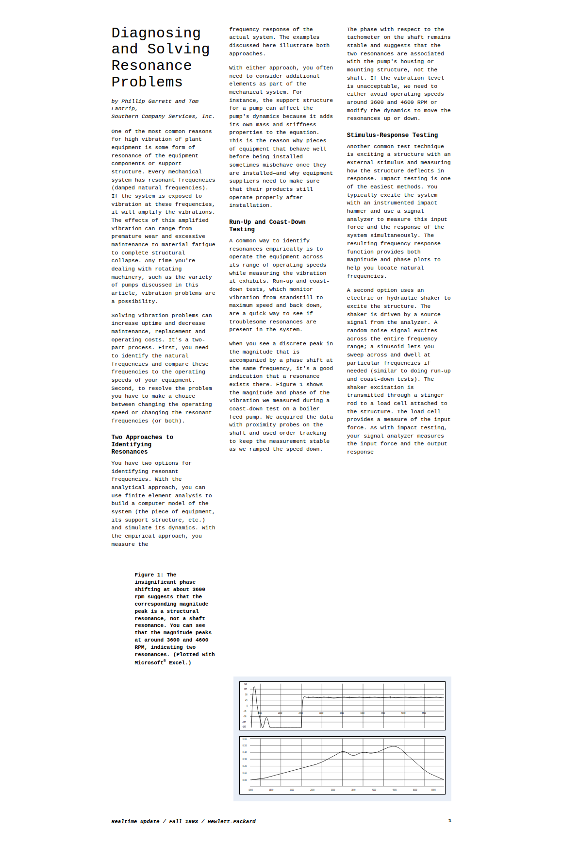Diagnosing
and Solving
Resonance
Problems
by Phillip Garrett and Tom Lantrip,
Southern Company Services, Inc.
One of the most common reasons for high vibration of plant equipment is some form of resonance of the equipment components or support structure. Every mechanical system has resonant frequencies (damped natural frequencies). If the system is exposed to vibration at these frequencies, it will amplify the vibrations. The effects of this amplified vibration can range from premature wear and excessive maintenance to material fatigue to complete structural collapse. Any time you're dealing with rotating machinery, such as the variety of pumps discussed in this article, vibration problems are a possibility.
Solving vibration problems can increase uptime and decrease maintenance, replacement and operating costs. It's a two-part process. First, you need to identify the natural frequencies and compare these frequencies to the operating speeds of your equipment. Second, to resolve the problem you have to make a choice between changing the operating speed or changing the resonant frequencies (or both).
Two Approaches to Identifying
Resonances
You have two options for identifying resonant frequencies. With the analytical approach, you can use finite element analysis to build a computer model of the system (the piece of equipment, its support structure, etc.) and simulate its dynamics. With the empirical approach, you measure the
Figure 1: The insignificant phase shifting at about 3600 rpm suggests that the corresponding magnitude peak is a structural resonance, not a shaft resonance. You can see that the magnitude peaks at around 3600 and 4600 RPM, indicating two resonances. (Plotted with Microsoft® Excel.)
frequency response of the actual system. The examples discussed here illustrate both approaches.
With either approach, you often need to consider additional elements as part of the mechanical system. For instance, the support structure for a pump can affect the pump's dynamics because it adds its own mass and stiffness properties to the equation. This is the reason why pieces of equipment that behave well before being installed sometimes misbehave once they are installed—and why equipment suppliers need to make sure that their products still operate properly after installation.
Run-Up and Coast-Down
Testing
A common way to identify resonances empirically is to operate the equipment across its range of operating speeds while measuring the vibration it exhibits. Run-up and coast-down tests, which monitor vibration from standstill to maximum speed and back down, are a quick way to see if troublesome resonances are present in the system.
When you see a discrete peak in the magnitude that is accompanied by a phase shift at the same frequency, it's a good indication that a resonance exists there. Figure 1 shows the magnitude and phase of the vibration we measured during a coast-down test on a boiler feed pump. We acquired the data with proximity probes on the shaft and used order tracking to keep the measurement stable as we ramped the speed down.
The phase with respect to the tachometer on the shaft remains stable and suggests that the two resonances are associated with the pump's housing or mounting structure, not the shaft. If the vibration level is unacceptable, we need to either avoid operating speeds around 3600 and 4600 RPM or modify the dynamics to move the resonances up or down.
Stimulus-Response Testing
Another common test technique is exciting a structure with an external stimulus and measuring how the structure deflects in response. Impact testing is one of the easiest methods. You typically excite the system with an instrumented impact hammer and use a signal analyzer to measure this input force and the response of the system simultaneously. The resulting frequency response function provides both magnitude and phase plots to help you locate natural frequencies.
A second option uses an electric or hydraulic shaker to excite the structure. The shaker is driven by a source signal from the analyzer. A random noise signal excites across the entire frequency range; a sinusoid lets you sweep across and dwell at particular frequencies if needed (similar to doing run-up and coast-down tests). The shaker excitation is transmitted through a stinger rod to a load cell attached to the structure. The load cell provides a measure of the input force. As with impact testing, your signal analyzer measures the input force and the output response
180 135 90 45 0 -45 -90 -135 -180 1500 2000 2500 3000 3500 4000 4500 5000 5500
0.60 0.50 0.40 0.30 0.20 0.10 0.00 1000 1500 2000 2500 3000 3500 4000 4500 5000 5500
Realtime Update / Fall 1993 / Hewlett-Packard
1